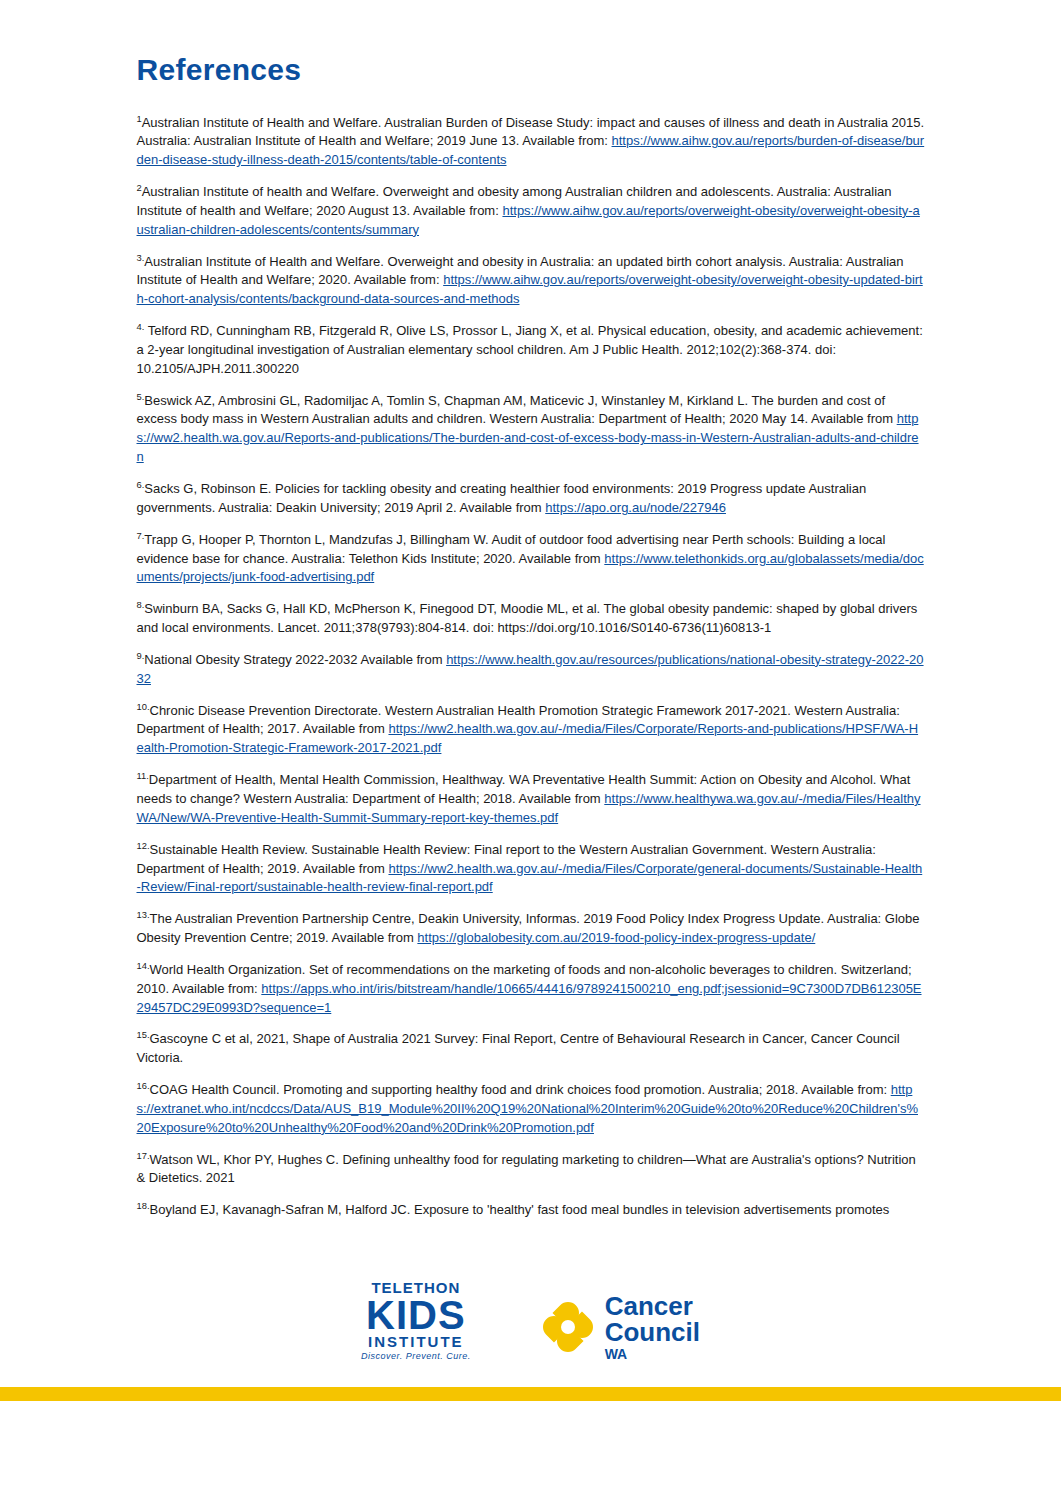References
1Australian Institute of Health and Welfare. Australian Burden of Disease Study: impact and causes of illness and death in Australia 2015. Australia: Australian Institute of Health and Welfare; 2019 June 13. Available from: https://www.aihw.gov.au/reports/burden-of-disease/burden-disease-study-illness-death-2015/contents/table-of-contents
2Australian Institute of health and Welfare. Overweight and obesity among Australian children and adolescents. Australia: Australian Institute of health and Welfare; 2020 August 13. Available from: https://www.aihw.gov.au/reports/overweight-obesity/overweight-obesity-australian-children-adolescents/contents/summary
3.Australian Institute of Health and Welfare. Overweight and obesity in Australia: an updated birth cohort analysis. Australia: Australian Institute of Health and Welfare; 2020. Available from: https://www.aihw.gov.au/reports/overweight-obesity/overweight-obesity-updated-birth-cohort-analysis/contents/background-data-sources-and-methods
4. Telford RD, Cunningham RB, Fitzgerald R, Olive LS, Prossor L, Jiang X, et al. Physical education, obesity, and academic achievement: a 2-year longitudinal investigation of Australian elementary school children. Am J Public Health. 2012;102(2):368-374. doi: 10.2105/AJPH.2011.300220
5.Beswick AZ, Ambrosini GL, Radomiljac A, Tomlin S, Chapman AM, Maticevic J, Winstanley M, Kirkland L. The burden and cost of excess body mass in Western Australian adults and children. Western Australia: Department of Health; 2020 May 14. Available from https://ww2.health.wa.gov.au/Reports-and-publications/The-burden-and-cost-of-excess-body-mass-in-Western-Australian-adults-and-children
6.Sacks G, Robinson E. Policies for tackling obesity and creating healthier food environments: 2019 Progress update Australian governments. Australia: Deakin University; 2019 April 2. Available from https://apo.org.au/node/227946
7.Trapp G, Hooper P, Thornton L, Mandzufas J, Billingham W. Audit of outdoor food advertising near Perth schools: Building a local evidence base for chance. Australia: Telethon Kids Institute; 2020. Available from https://www.telethonkids.org.au/globalassets/media/documents/projects/junk-food-advertising.pdf
8.Swinburn BA, Sacks G, Hall KD, McPherson K, Finegood DT, Moodie ML, et al. The global obesity pandemic: shaped by global drivers and local environments. Lancet. 2011;378(9793):804-814. doi: https://doi.org/10.1016/S0140-6736(11)60813-1
9.National Obesity Strategy 2022-2032 Available from https://www.health.gov.au/resources/publications/national-obesity-strategy-2022-2032
10.Chronic Disease Prevention Directorate. Western Australian Health Promotion Strategic Framework 2017-2021. Western Australia: Department of Health; 2017. Available from https://ww2.health.wa.gov.au/-/media/Files/Corporate/Reports-and-publications/HPSF/WA-Health-Promotion-Strategic-Framework-2017-2021.pdf
11.Department of Health, Mental Health Commission, Healthway. WA Preventative Health Summit: Action on Obesity and Alcohol. What needs to change? Western Australia: Department of Health; 2018. Available from https://www.healthywa.wa.gov.au/-/media/Files/HealthyWA/New/WA-Preventive-Health-Summit-Summary-report-key-themes.pdf
12.Sustainable Health Review. Sustainable Health Review: Final report to the Western Australian Government. Western Australia: Department of Health; 2019. Available from https://ww2.health.wa.gov.au/-/media/Files/Corporate/general-documents/Sustainable-Health-Review/Final-report/sustainable-health-review-final-report.pdf
13.The Australian Prevention Partnership Centre, Deakin University, Informas. 2019 Food Policy Index Progress Update. Australia: Globe Obesity Prevention Centre; 2019. Available from https://globalobesity.com.au/2019-food-policy-index-progress-update/
14.World Health Organization. Set of recommendations on the marketing of foods and non-alcoholic beverages to children. Switzerland; 2010. Available from: https://apps.who.int/iris/bitstream/handle/10665/44416/9789241500210_eng.pdf;jsessionid=9C7300D7DB612305E29457DC29E0993D?sequence=1
15.Gascoyne C et al, 2021, Shape of Australia 2021 Survey: Final Report, Centre of Behavioural Research in Cancer, Cancer Council Victoria.
16.COAG Health Council. Promoting and supporting healthy food and drink choices food promotion. Australia; 2018. Available from: https://extranet.who.int/ncdccs/Data/AUS_B19_Module%20II%20Q19%20National%20Interim%20Guide%20to%20Reduce%20Children's%20Exposure%20to%20Unhealthy%20Food%20and%20Drink%20Promotion.pdf
17.Watson WL, Khor PY, Hughes C. Defining unhealthy food for regulating marketing to children—What are Australia's options? Nutrition & Dietetics. 2021
18.Boyland EJ, Kavanagh-Safran M, Halford JC. Exposure to 'healthy' fast food meal bundles in television advertisements promotes
TELETHON
KIDS
INSTITUTE
Discover. Prevent. Cure.
Cancer Council WA